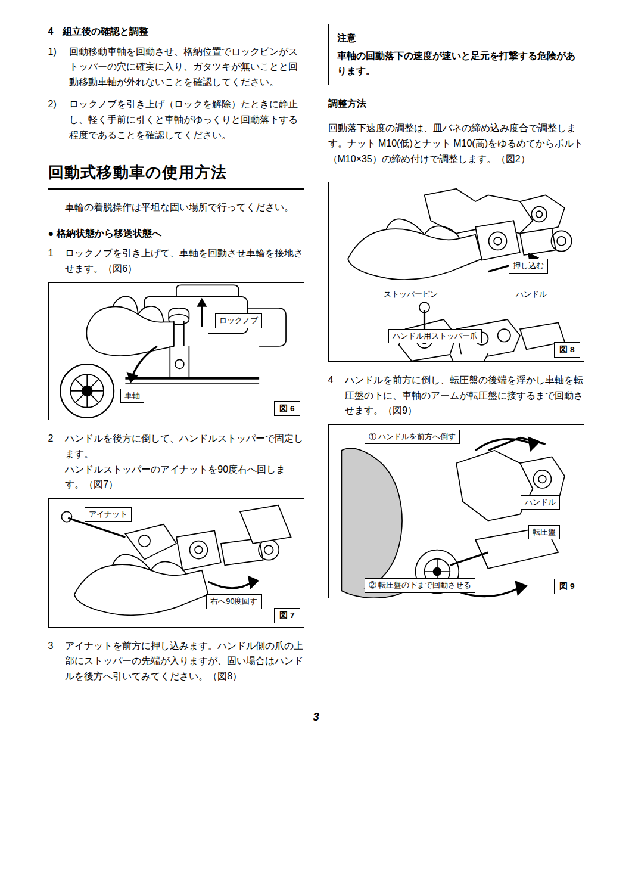4　組立後の確認と調整
1) 回動移動車軸を回動させ、格納位置でロックピンがストッパーの穴に確実に入り、ガタツキが無いことと回動移動車軸が外れないことを確認してください。
2) ロックノブを引き上げ（ロックを解除）たときに静止し、軽く手前に引くと車軸がゆっくりと回動落下する程度であることを確認してください。
回動式移動車の使用方法
車輪の着脱操作は平坦な固い場所で行ってください。
格納状態から移送状態へ
1ロックノブを引き上げて、車軸を回動させ車輪を接地させます。（図6）
ロックノブ
車軸
図 6
2ハンドルを後方に倒して、ハンドルストッパーで固定します。
ハンドルストッパーのアイナットを90度右へ回します。（図7）
アイナット
右へ90度回す
図 7
3アイナットを前方に押し込みます。ハンドル側の爪の上部にストッパーの先端が入りますが、固い場合はハンドルを後方へ引いてみてください。（図8）
注意 車軸の回動落下の速度が速いと足元を打撃する危険があります。
調整方法
回動落下速度の調整は、皿バネの締め込み度合で調整します。ナット M10(低)とナット M10(高)をゆるめてからボルト（M10×35）の締め付けで調整します。（図2）
押し込む
ストッパーピン
ハンドル
ハンドル用ストッパー爪
図 8
4ハンドルを前方に倒し、転圧盤の後端を浮かし車軸を転圧盤の下に、車軸のアームが転圧盤に接するまで回動させます。（図9）
① ハンドルを前方へ倒す
ハンドル
転圧盤
② 転圧盤の下まで回動させる
図 9
3